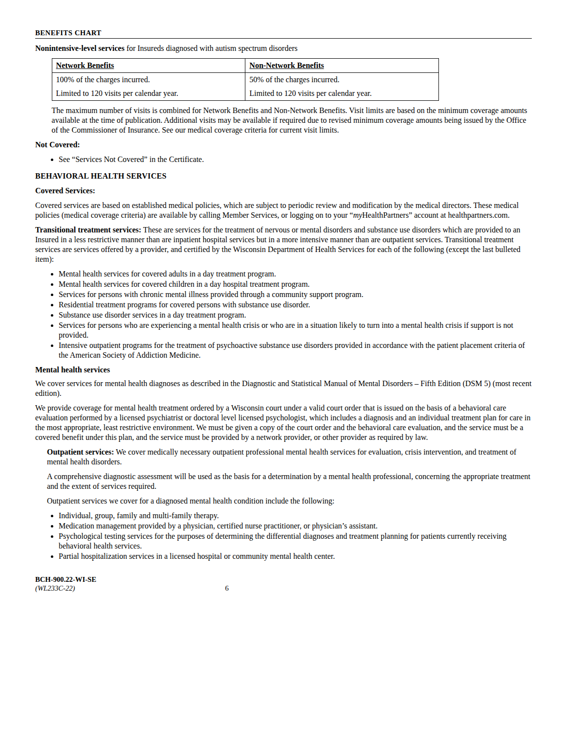BENEFITS CHART
Nonintensive-level services for Insureds diagnosed with autism spectrum disorders
| Network Benefits | Non-Network Benefits |
| --- | --- |
| 100% of the charges incurred. Limited to 120 visits per calendar year. | 50% of the charges incurred. Limited to 120 visits per calendar year. |
The maximum number of visits is combined for Network Benefits and Non-Network Benefits. Visit limits are based on the minimum coverage amounts available at the time of publication. Additional visits may be available if required due to revised minimum coverage amounts being issued by the Office of the Commissioner of Insurance. See our medical coverage criteria for current visit limits.
Not Covered:
See “Services Not Covered” in the Certificate.
BEHAVIORAL HEALTH SERVICES
Covered Services:
Covered services are based on established medical policies, which are subject to periodic review and modification by the medical directors. These medical policies (medical coverage criteria) are available by calling Member Services, or logging on to your “my HealthPartners” account at healthpartners.com.
Transitional treatment services: These are services for the treatment of nervous or mental disorders and substance use disorders which are provided to an Insured in a less restrictive manner than are inpatient hospital services but in a more intensive manner than are outpatient services. Transitional treatment services are services offered by a provider, and certified by the Wisconsin Department of Health Services for each of the following (except the last bulleted item):
Mental health services for covered adults in a day treatment program.
Mental health services for covered children in a day hospital treatment program.
Services for persons with chronic mental illness provided through a community support program.
Residential treatment programs for covered persons with substance use disorder.
Substance use disorder services in a day treatment program.
Services for persons who are experiencing a mental health crisis or who are in a situation likely to turn into a mental health crisis if support is not provided.
Intensive outpatient programs for the treatment of psychoactive substance use disorders provided in accordance with the patient placement criteria of the American Society of Addiction Medicine.
Mental health services
We cover services for mental health diagnoses as described in the Diagnostic and Statistical Manual of Mental Disorders – Fifth Edition (DSM 5) (most recent edition).
We provide coverage for mental health treatment ordered by a Wisconsin court under a valid court order that is issued on the basis of a behavioral care evaluation performed by a licensed psychiatrist or doctoral level licensed psychologist, which includes a diagnosis and an individual treatment plan for care in the most appropriate, least restrictive environment. We must be given a copy of the court order and the behavioral care evaluation, and the service must be a covered benefit under this plan, and the service must be provided by a network provider, or other provider as required by law.
Outpatient services: We cover medically necessary outpatient professional mental health services for evaluation, crisis intervention, and treatment of mental health disorders.
A comprehensive diagnostic assessment will be used as the basis for a determination by a mental health professional, concerning the appropriate treatment and the extent of services required.
Outpatient services we cover for a diagnosed mental health condition include the following:
Individual, group, family and multi-family therapy.
Medication management provided by a physician, certified nurse practitioner, or physician’s assistant.
Psychological testing services for the purposes of determining the differential diagnoses and treatment planning for patients currently receiving behavioral health services.
Partial hospitalization services in a licensed hospital or community mental health center.
BCH-900.22-WI-SE
(WL233C-22)
6